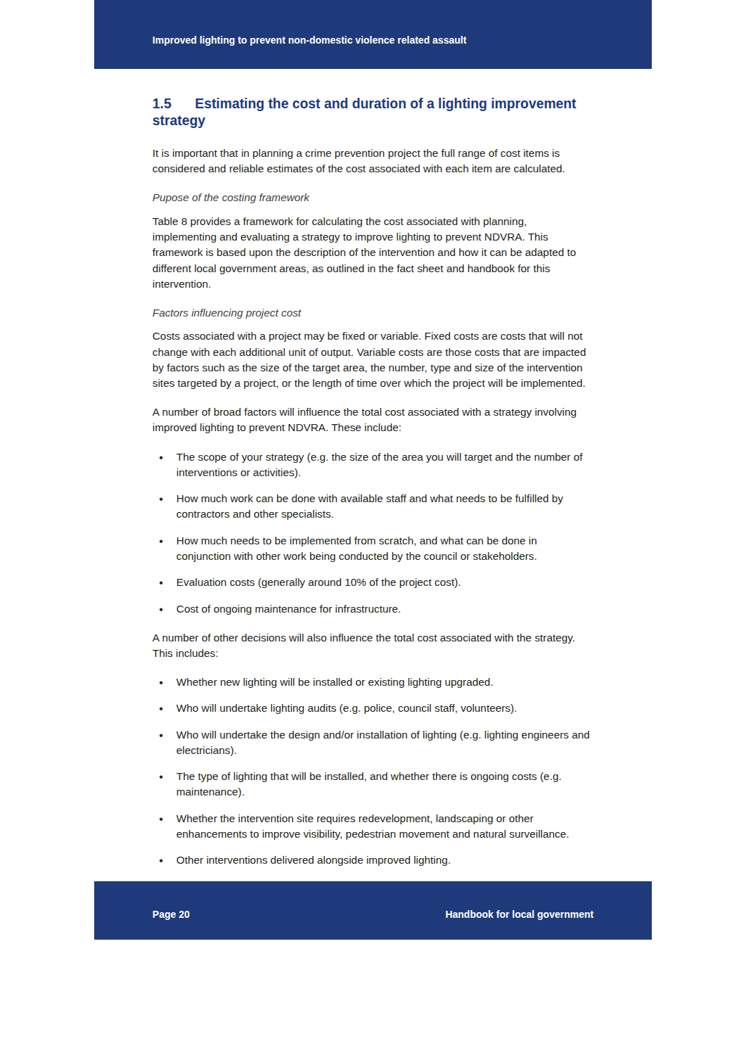Improved lighting to prevent non-domestic violence related assault
1.5 Estimating the cost and duration of a lighting improvement strategy
It is important that in planning a crime prevention project the full range of cost items is considered and reliable estimates of the cost associated with each item are calculated.
Pupose of the costing framework
Table 8 provides a framework for calculating the cost associated with planning, implementing and evaluating a strategy to improve lighting to prevent NDVRA. This framework is based upon the description of the intervention and how it can be adapted to different local government areas, as outlined in the fact sheet and handbook for this intervention.
Factors influencing project cost
Costs associated with a project may be fixed or variable. Fixed costs are costs that will not change with each additional unit of output. Variable costs are those costs that are impacted by factors such as the size of the target area, the number, type and size of the intervention sites targeted by a project, or the length of time over which the project will be implemented.
A number of broad factors will influence the total cost associated with a strategy involving improved lighting to prevent NDVRA. These include:
The scope of your strategy (e.g. the size of the area you will target and the number of interventions or activities).
How much work can be done with available staff and what needs to be fulfilled by contractors and other specialists.
How much needs to be implemented from scratch, and what can be done in conjunction with other work being conducted by the council or stakeholders.
Evaluation costs (generally around 10% of the project cost).
Cost of ongoing maintenance for infrastructure.
A number of other decisions will also influence the total cost associated with the strategy. This includes:
Whether new lighting will be installed or existing lighting upgraded.
Who will undertake lighting audits (e.g. police, council staff, volunteers).
Who will undertake the design and/or installation of lighting (e.g. lighting engineers and electricians).
The type of lighting that will be installed, and whether there is ongoing costs (e.g. maintenance).
Whether the intervention site requires redevelopment, landscaping or other enhancements to improve visibility, pedestrian movement and natural surveillance.
Other interventions delivered alongside improved lighting.
Page 20
Handbook for local government